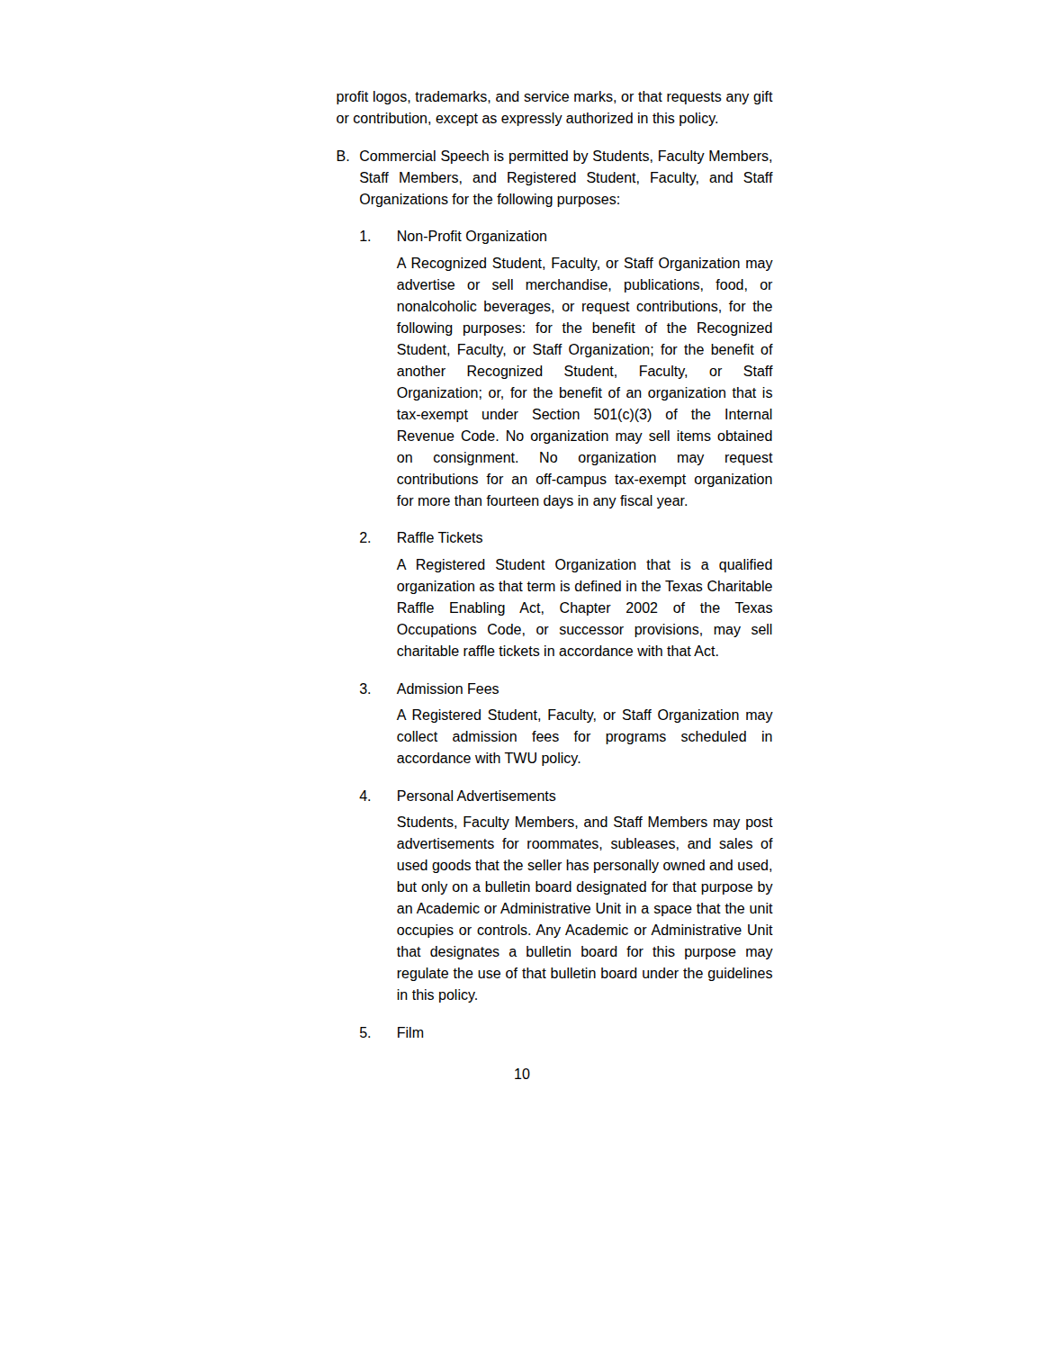profit logos, trademarks, and service marks, or that requests any gift or contribution, except as expressly authorized in this policy.
B.
Commercial Speech is permitted by Students, Faculty Members, Staff Members, and Registered Student, Faculty, and Staff Organizations for the following purposes:
1.
Non-Profit Organization
A Recognized Student, Faculty, or Staff Organization may advertise or sell merchandise, publications, food, or nonalcoholic beverages, or request contributions, for the following purposes: for the benefit of the Recognized Student, Faculty, or Staff Organization; for the benefit of another Recognized Student, Faculty, or Staff Organization; or, for the benefit of an organization that is tax-exempt under Section 501(c)(3) of the Internal Revenue Code. No organization may sell items obtained on consignment. No organization may request contributions for an off-campus tax-exempt organization for more than fourteen days in any fiscal year.
2.
Raffle Tickets
A Registered Student Organization that is a qualified organization as that term is defined in the Texas Charitable Raffle Enabling Act, Chapter 2002 of the Texas Occupations Code, or successor provisions, may sell charitable raffle tickets in accordance with that Act.
3.
Admission Fees
A Registered Student, Faculty, or Staff Organization may collect admission fees for programs scheduled in accordance with TWU policy.
4.
Personal Advertisements
Students, Faculty Members, and Staff Members may post advertisements for roommates, subleases, and sales of used goods that the seller has personally owned and used, but only on a bulletin board designated for that purpose by an Academic or Administrative Unit in a space that the unit occupies or controls. Any Academic or Administrative Unit that designates a bulletin board for this purpose may regulate the use of that bulletin board under the guidelines in this policy.
5.
Film
10